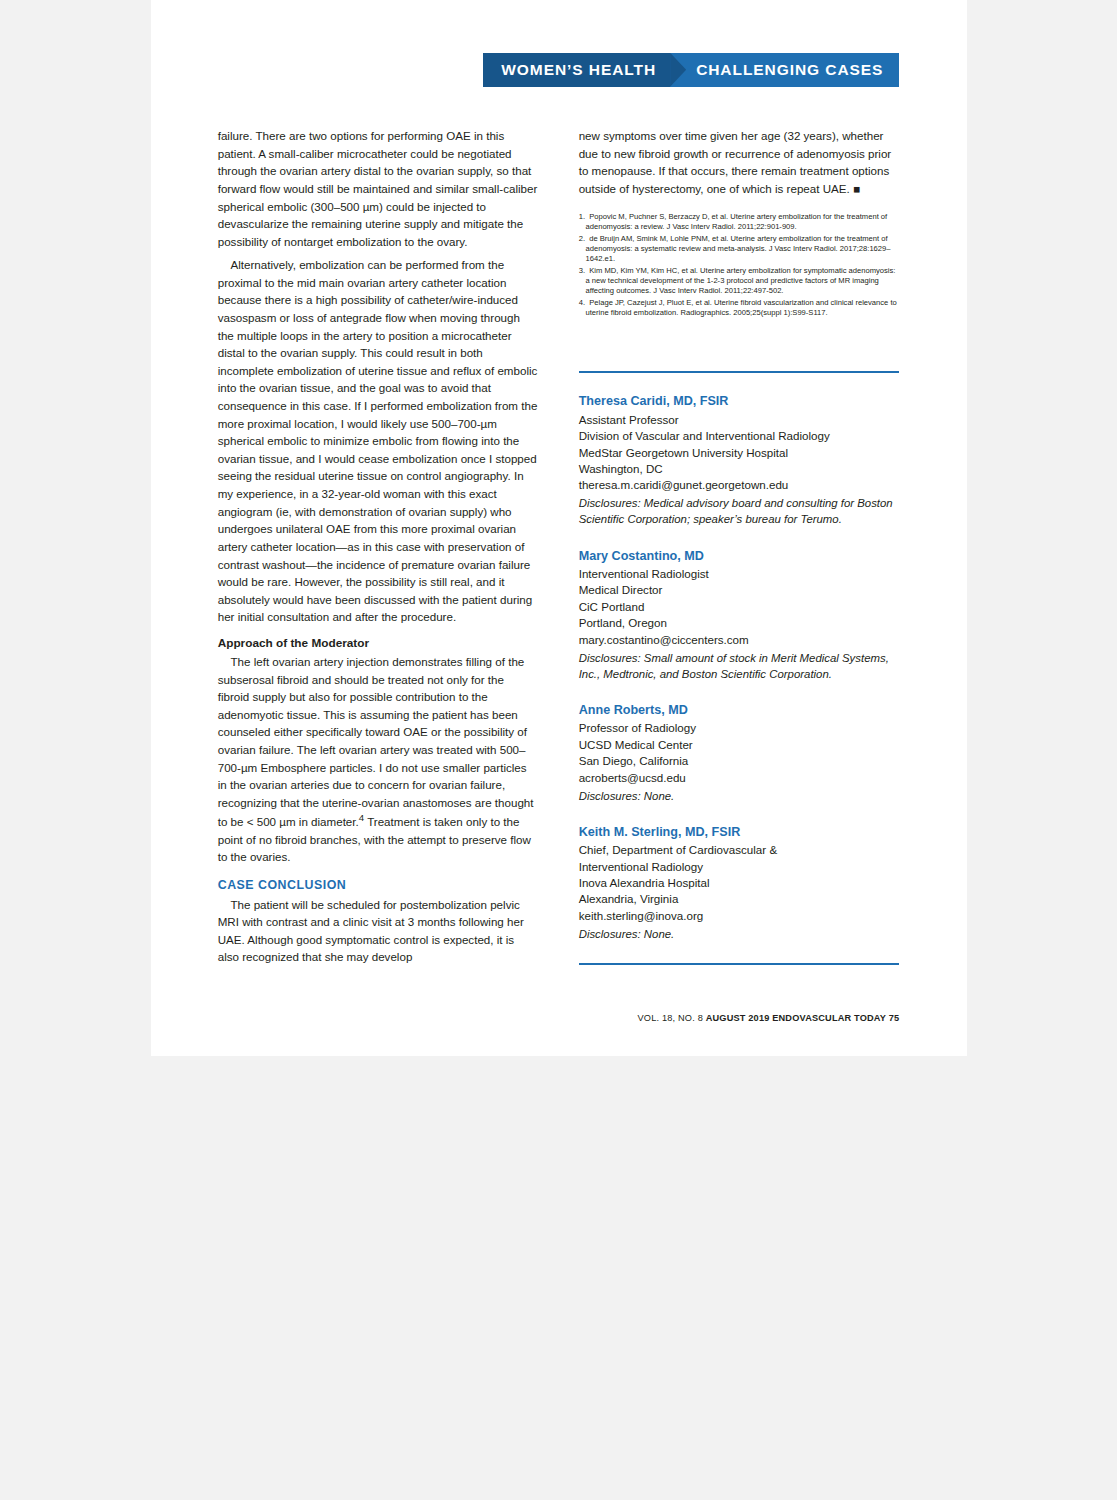Women’s Health
Challenging Cases
failure. There are two options for performing OAE in this patient. A small-caliber microcatheter could be negotiated through the ovarian artery distal to the ovarian supply, so that forward flow would still be maintained and similar small-caliber spherical embolic (300–500 µm) could be injected to devascularize the remaining uterine supply and mitigate the possibility of nontarget embolization to the ovary.
Alternatively, embolization can be performed from the proximal to the mid main ovarian artery catheter location because there is a high possibility of catheter/wire-induced vasospasm or loss of antegrade flow when moving through the multiple loops in the artery to position a microcatheter distal to the ovarian supply. This could result in both incomplete embolization of uterine tissue and reflux of embolic into the ovarian tissue, and the goal was to avoid that consequence in this case. If I performed embolization from the more proximal location, I would likely use 500–700-µm spherical embolic to minimize embolic from flowing into the ovarian tissue, and I would cease embolization once I stopped seeing the residual uterine tissue on control angiography. In my experience, in a 32-year-old woman with this exact angiogram (ie, with demonstration of ovarian supply) who undergoes unilateral OAE from this more proximal ovarian artery catheter location—as in this case with preservation of contrast washout—the incidence of premature ovarian failure would be rare. However, the possibility is still real, and it absolutely would have been discussed with the patient during her initial consultation and after the procedure.
Approach of the Moderator
The left ovarian artery injection demonstrates filling of the subserosal fibroid and should be treated not only for the fibroid supply but also for possible contribution to the adenomyotic tissue. This is assuming the patient has been counseled either specifically toward OAE or the possibility of ovarian failure. The left ovarian artery was treated with 500–700-µm Embosphere particles. I do not use smaller particles in the ovarian arteries due to concern for ovarian failure, recognizing that the uterine-ovarian anastomoses are thought to be < 500 µm in diameter.4 Treatment is taken only to the point of no fibroid branches, with the attempt to preserve flow to the ovaries.
Case Conclusion
The patient will be scheduled for postembolization pelvic MRI with contrast and a clinic visit at 3 months following her UAE. Although good symptomatic control is expected, it is also recognized that she may develop
new symptoms over time given her age (32 years), whether due to new fibroid growth or recurrence of adenomyosis prior to menopause. If that occurs, there remain treatment options outside of hysterectomy, one of which is repeat UAE. ■
1. Popovic M, Puchner S, Berzaczy D, et al. Uterine artery embolization for the treatment of adenomyosis: a review. J Vasc Interv Radiol. 2011;22:901-909.
2. de Bruijn AM, Smink M, Lohle PNM, et al. Uterine artery embolization for the treatment of adenomyosis: a systematic review and meta-analysis. J Vasc Interv Radiol. 2017;28:1629–1642.e1.
3. Kim MD, Kim YM, Kim HC, et al. Uterine artery embolization for symptomatic adenomyosis: a new technical development of the 1-2-3 protocol and predictive factors of MR imaging affecting outcomes. J Vasc Interv Radiol. 2011;22:497-502.
4. Pelage JP, Cazejust J, Pluot E, et al. Uterine fibroid vascularization and clinical relevance to uterine fibroid embolization. Radiographics. 2005;25(suppl 1):S99-S117.
Theresa Caridi, MD, FSIR
Assistant Professor
Division of Vascular and Interventional Radiology
MedStar Georgetown University Hospital
Washington, DC
theresa.m.caridi@gunet.georgetown.edu
Disclosures: Medical advisory board and consulting for Boston Scientific Corporation; speaker’s bureau for Terumo.
Mary Costantino, MD
Interventional Radiologist
Medical Director
CiC Portland
Portland, Oregon
mary.costantino@ciccenters.com
Disclosures: Small amount of stock in Merit Medical Systems, Inc., Medtronic, and Boston Scientific Corporation.
Anne Roberts, MD
Professor of Radiology
UCSD Medical Center
San Diego, California
acroberts@ucsd.edu
Disclosures: None.
Keith M. Sterling, MD, FSIR
Chief, Department of Cardiovascular &
Interventional Radiology
Inova Alexandria Hospital
Alexandria, Virginia
keith.sterling@inova.org
Disclosures: None.
VOL. 18, NO. 8 AUGUST 2019 ENDOVASCULAR TODAY 75